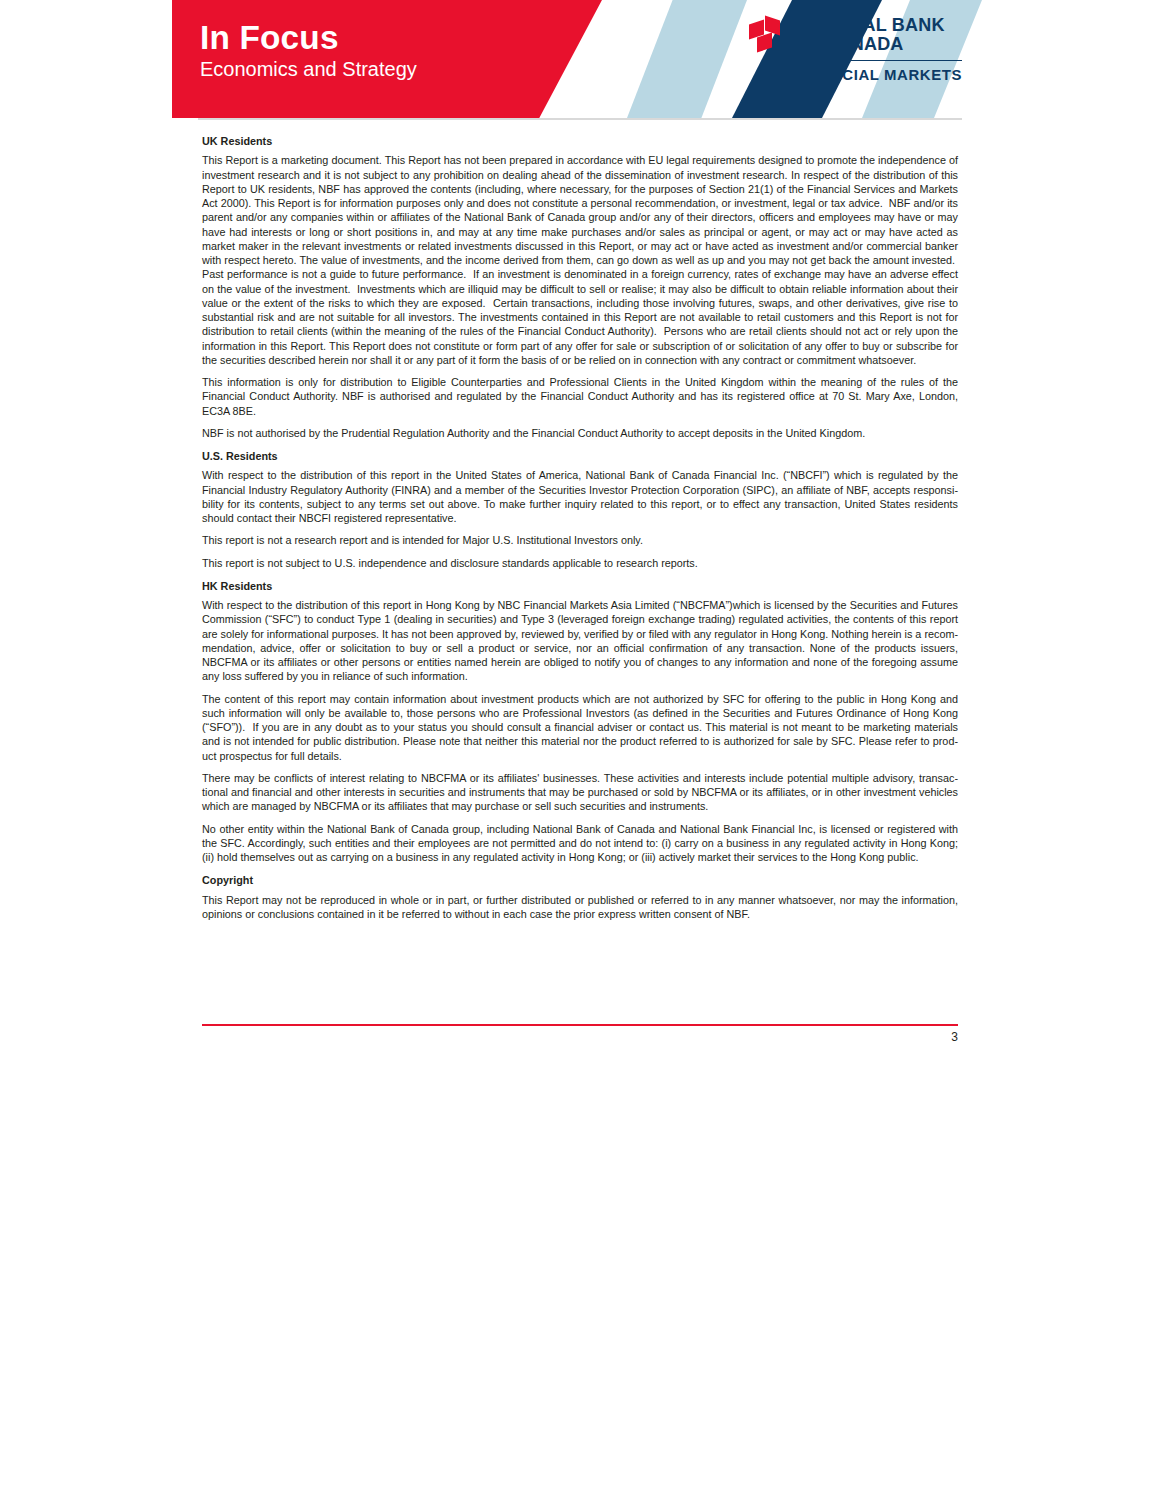In Focus
Economics and Strategy
NATIONAL BANK
OF CANADA
FINANCIAL MARKETS
UK Residents
This Report is a marketing document. This Report has not been prepared in accordance with EU legal requirements designed to promote the independence of investment research and it is not subject to any prohibition on dealing ahead of the dissemination of investment research. In respect of the distribution of this Report to UK residents, NBF has approved the contents (including, where necessary, for the purposes of Section 21(1) of the Financial Services and Markets Act 2000). This Report is for information purposes only and does not constitute a personal recommendation, or investment, legal or tax advice. NBF and/or its parent and/or any companies within or affiliates of the National Bank of Canada group and/or any of their directors, officers and employees may have or may have had interests or long or short positions in, and may at any time make purchases and/or sales as principal or agent, or may act or may have acted as market maker in the relevant investments or related investments discussed in this Report, or may act or have acted as investment and/or commercial banker with respect hereto. The value of investments, and the income derived from them, can go down as well as up and you may not get back the amount invested. Past performance is not a guide to future performance. If an investment is denominated in a foreign currency, rates of exchange may have an adverse effect on the value of the investment. Investments which are illiquid may be difficult to sell or realise; it may also be difficult to obtain reliable information about their value or the extent of the risks to which they are exposed. Certain transactions, including those involving futures, swaps, and other derivatives, give rise to substantial risk and are not suitable for all investors. The investments contained in this Report are not available to retail customers and this Report is not for distribution to retail clients (within the meaning of the rules of the Financial Conduct Authority). Persons who are retail clients should not act or rely upon the information in this Report. This Report does not constitute or form part of any offer for sale or subscription of or solicitation of any offer to buy or subscribe for the securities described herein nor shall it or any part of it form the basis of or be relied on in connection with any contract or commitment whatsoever.
This information is only for distribution to Eligible Counterparties and Professional Clients in the United Kingdom within the meaning of the rules of the Financial Conduct Authority. NBF is authorised and regulated by the Financial Conduct Authority and has its registered office at 70 St. Mary Axe, London, EC3A 8BE.
NBF is not authorised by the Prudential Regulation Authority and the Financial Conduct Authority to accept deposits in the United Kingdom.
U.S. Residents
With respect to the distribution of this report in the United States of America, National Bank of Canada Financial Inc. (“NBCFI”) which is regulated by the Financial Industry Regulatory Authority (FINRA) and a member of the Securities Investor Protection Corporation (SIPC), an affiliate of NBF, accepts responsibility for its contents, subject to any terms set out above. To make further inquiry related to this report, or to effect any transaction, United States residents should contact their NBCFI registered representative.
This report is not a research report and is intended for Major U.S. Institutional Investors only.
This report is not subject to U.S. independence and disclosure standards applicable to research reports.
HK Residents
With respect to the distribution of this report in Hong Kong by NBC Financial Markets Asia Limited (“NBCFMA”)which is licensed by the Securities and Futures Commission (“SFC”) to conduct Type 1 (dealing in securities) and Type 3 (leveraged foreign exchange trading) regulated activities, the contents of this report are solely for informational purposes. It has not been approved by, reviewed by, verified by or filed with any regulator in Hong Kong. Nothing herein is a recommendation, advice, offer or solicitation to buy or sell a product or service, nor an official confirmation of any transaction. None of the products issuers, NBCFMA or its affiliates or other persons or entities named herein are obliged to notify you of changes to any information and none of the foregoing assume any loss suffered by you in reliance of such information.
The content of this report may contain information about investment products which are not authorized by SFC for offering to the public in Hong Kong and such information will only be available to, those persons who are Professional Investors (as defined in the Securities and Futures Ordinance of Hong Kong (“SFO”)). If you are in any doubt as to your status you should consult a financial adviser or contact us. This material is not meant to be marketing materials and is not intended for public distribution. Please note that neither this material nor the product referred to is authorized for sale by SFC. Please refer to product prospectus for full details.
There may be conflicts of interest relating to NBCFMA or its affiliates' businesses. These activities and interests include potential multiple advisory, transactional and financial and other interests in securities and instruments that may be purchased or sold by NBCFMA or its affiliates, or in other investment vehicles which are managed by NBCFMA or its affiliates that may purchase or sell such securities and instruments.
No other entity within the National Bank of Canada group, including National Bank of Canada and National Bank Financial Inc, is licensed or registered with the SFC. Accordingly, such entities and their employees are not permitted and do not intend to: (i) carry on a business in any regulated activity in Hong Kong; (ii) hold themselves out as carrying on a business in any regulated activity in Hong Kong; or (iii) actively market their services to the Hong Kong public.
Copyright
This Report may not be reproduced in whole or in part, or further distributed or published or referred to in any manner whatsoever, nor may the information, opinions or conclusions contained in it be referred to without in each case the prior express written consent of NBF.
3